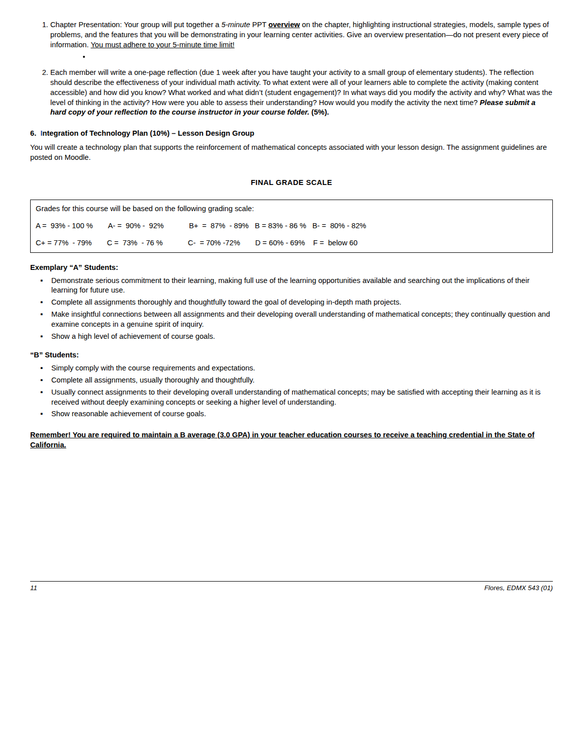Chapter Presentation: Your group will put together a 5-minute PPT overview on the chapter, highlighting instructional strategies, models, sample types of problems, and the features that you will be demonstrating in your learning center activities. Give an overview presentation—do not present every piece of information. You must adhere to your 5-minute time limit!
Each member will write a one-page reflection (due 1 week after you have taught your activity to a small group of elementary students). The reflection should describe the effectiveness of your individual math activity. To what extent were all of your learners able to complete the activity (making content accessible) and how did you know? What worked and what didn’t (student engagement)? In what ways did you modify the activity and why? What was the level of thinking in the activity? How were you able to assess their understanding? How would you modify the activity the next time? Please submit a hard copy of your reflection to the course instructor in your course folder. (5%).
6. Integration of Technology Plan (10%) – Lesson Design Group
You will create a technology plan that supports the reinforcement of mathematical concepts associated with your lesson design. The assignment guidelines are posted on Moodle.
FINAL GRADE SCALE
| Grades for this course will be based on the following grading scale: A = 93% - 100 % A- = 90% - 92% B+ = 87% - 89% B = 83% - 86 % B- = 80% - 82% C+ = 77% - 79% C = 73% - 76 % C- = 70% -72% D = 60% - 69% F = below 60 |
Exemplary “A” Students:
Demonstrate serious commitment to their learning, making full use of the learning opportunities available and searching out the implications of their learning for future use.
Complete all assignments thoroughly and thoughtfully toward the goal of developing in-depth math projects.
Make insightful connections between all assignments and their developing overall understanding of mathematical concepts; they continually question and examine concepts in a genuine spirit of inquiry.
Show a high level of achievement of course goals.
“B” Students:
Simply comply with the course requirements and expectations.
Complete all assignments, usually thoroughly and thoughtfully.
Usually connect assignments to their developing overall understanding of mathematical concepts; may be satisfied with accepting their learning as it is received without deeply examining concepts or seeking a higher level of understanding.
Show reasonable achievement of course goals.
Remember! You are required to maintain a B average (3.0 GPA) in your teacher education courses to receive a teaching credential in the State of California.
11 Flores, EDMX 543 (01)